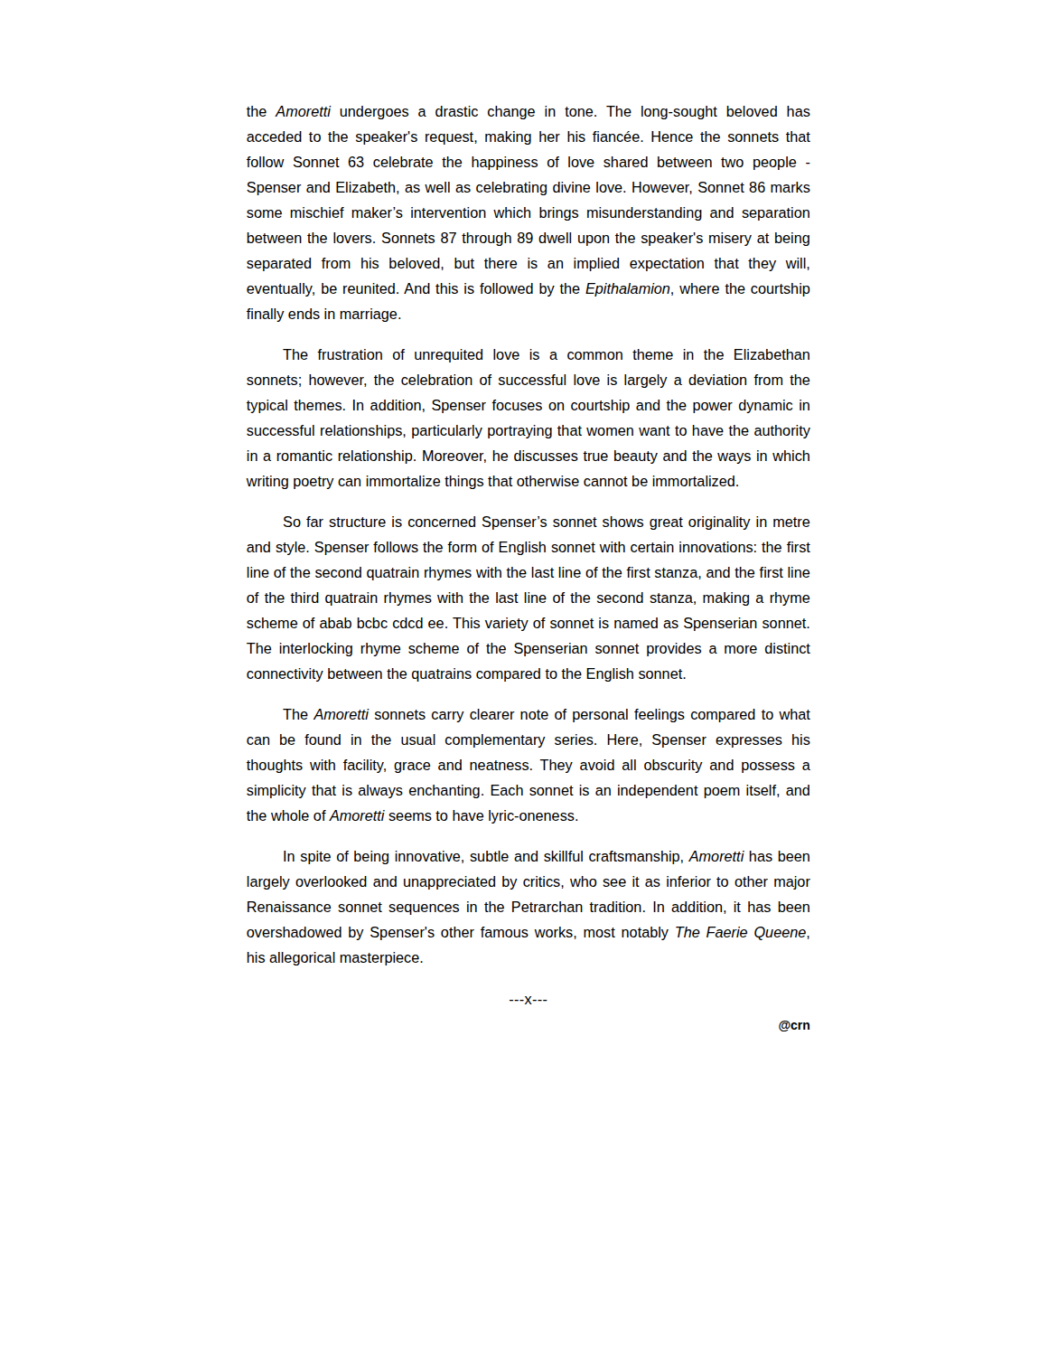the Amoretti undergoes a drastic change in tone. The long-sought beloved has acceded to the speaker's request, making her his fiancée. Hence the sonnets that follow Sonnet 63 celebrate the happiness of love shared between two people - Spenser and Elizabeth, as well as celebrating divine love. However, Sonnet 86 marks some mischief maker’s intervention which brings misunderstanding and separation between the lovers. Sonnets 87 through 89 dwell upon the speaker's misery at being separated from his beloved, but there is an implied expectation that they will, eventually, be reunited. And this is followed by the Epithalamion, where the courtship finally ends in marriage.
The frustration of unrequited love is a common theme in the Elizabethan sonnets; however, the celebration of successful love is largely a deviation from the typical themes. In addition, Spenser focuses on courtship and the power dynamic in successful relationships, particularly portraying that women want to have the authority in a romantic relationship. Moreover, he discusses true beauty and the ways in which writing poetry can immortalize things that otherwise cannot be immortalized.
So far structure is concerned Spenser’s sonnet shows great originality in metre and style. Spenser follows the form of English sonnet with certain innovations: the first line of the second quatrain rhymes with the last line of the first stanza, and the first line of the third quatrain rhymes with the last line of the second stanza, making a rhyme scheme of abab bcbc cdcd ee. This variety of sonnet is named as Spenserian sonnet. The interlocking rhyme scheme of the Spenserian sonnet provides a more distinct connectivity between the quatrains compared to the English sonnet.
The Amoretti sonnets carry clearer note of personal feelings compared to what can be found in the usual complementary series. Here, Spenser expresses his thoughts with facility, grace and neatness. They avoid all obscurity and possess a simplicity that is always enchanting. Each sonnet is an independent poem itself, and the whole of Amoretti seems to have lyric-oneness.
In spite of being innovative, subtle and skillful craftsmanship, Amoretti has been largely overlooked and unappreciated by critics, who see it as inferior to other major Renaissance sonnet sequences in the Petrarchan tradition. In addition, it has been overshadowed by Spenser's other famous works, most notably The Faerie Queene, his allegorical masterpiece.
---x---
@crn